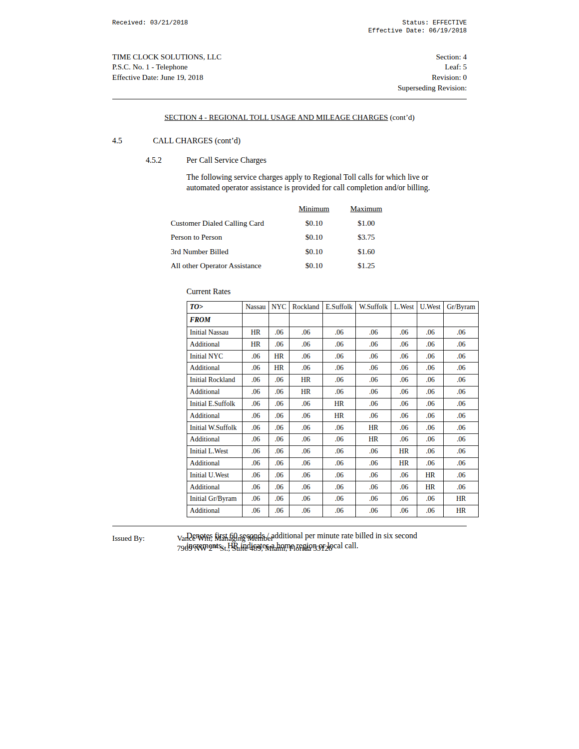Received: 03/21/2018
Status: EFFECTIVE Effective Date: 06/19/2018
TIME CLOCK SOLUTIONS, LLC
P.S.C. No. 1 - Telephone
Effective Date: June 19, 2018
Section: 4
Leaf: 5
Revision: 0
Superseding Revision:
SECTION 4 - REGIONAL TOLL USAGE AND MILEAGE CHARGES (cont’d)
4.5
CALL CHARGES (cont’d)
4.5.2
Per Call Service Charges
The following service charges apply to Regional Toll calls for which live or automated operator assistance is provided for call completion and/or billing.
| | Minimum | Maximum |
| Customer Dialed Calling Card | $0.10 | $1.00 |
| Person to Person | $0.10 | $3.75 |
| 3rd Number Billed | $0.10 | $1.60 |
| All other Operator Assistance | $0.10 | $1.25 |
Current Rates
| TO> | Nassau | NYC | Rockland | E.Suffolk | W.Suffolk | L.West | U.West | Gr/Byram |
| --- | --- | --- | --- | --- | --- | --- | --- | --- |
| FROM | | | | | | | | |
| Initial Nassau | HR | .06 | .06 | .06 | .06 | .06 | .06 | .06 |
| Additional | HR | .06 | .06 | .06 | .06 | .06 | .06 | .06 |
| Initial NYC | .06 | HR | .06 | .06 | .06 | .06 | .06 | .06 |
| Additional | .06 | HR | .06 | .06 | .06 | .06 | .06 | .06 |
| Initial Rockland | .06 | .06 | HR | .06 | .06 | .06 | .06 | .06 |
| Additional | .06 | .06 | HR | .06 | .06 | .06 | .06 | .06 |
| Initial E.Suffolk | .06 | .06 | .06 | HR | .06 | .06 | .06 | .06 |
| Additional | .06 | .06 | .06 | HR | .06 | .06 | .06 | .06 |
| Initial W.Suffolk | .06 | .06 | .06 | .06 | HR | .06 | .06 | .06 |
| Additional | .06 | .06 | .06 | .06 | HR | .06 | .06 | .06 |
| Initial L.West | .06 | .06 | .06 | .06 | .06 | HR | .06 | .06 |
| Additional | .06 | .06 | .06 | .06 | .06 | HR | .06 | .06 |
| Initial U.West | .06 | .06 | .06 | .06 | .06 | .06 | HR | .06 |
| Additional | .06 | .06 | .06 | .06 | .06 | .06 | HR | .06 |
| Initial Gr/Byram | .06 | .06 | .06 | .06 | .06 | .06 | .06 | HR |
| Additional | .06 | .06 | .06 | .06 | .06 | .06 | .06 | HR |
Denotes first 60 seconds / additional per minute rate billed in six second increments. HR indicates a home region or local call.
Issued By:
Vance Witt, Managing Member
7969 NW 2nd St., Suite 489, Miami, Florida 33126